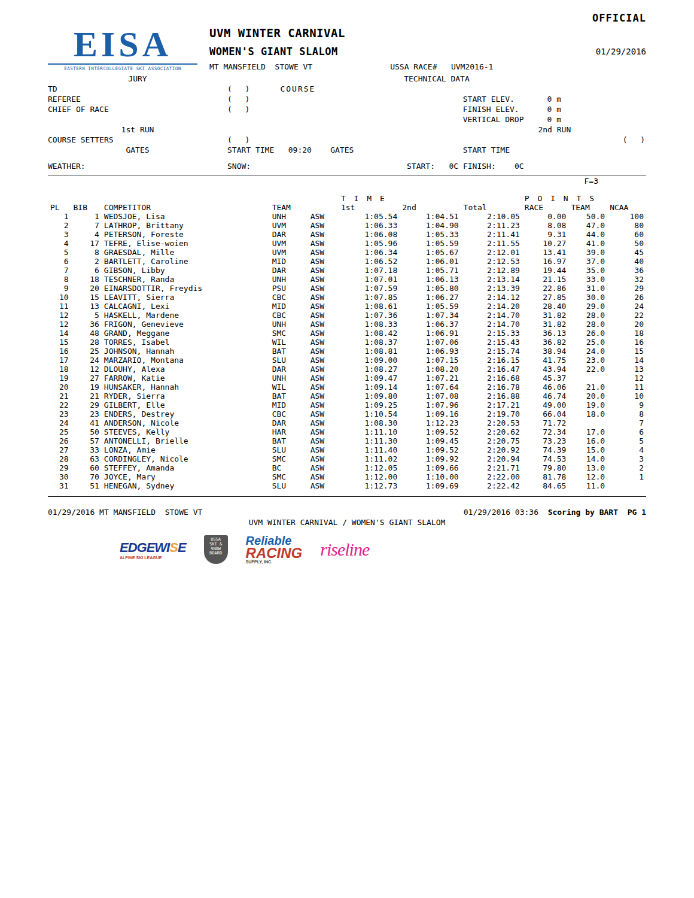OFFICIAL
EISA
EASTERN INTERCOLLEGIATE SKI ASSOCIATION
UVM WINTER CARNIVAL
WOMEN'S GIANT SLALOM
01/29/2016
MT MANSFIELD STOWE VTUSSA RACE# UVM2016-1
| JURY | TECHNICAL DATA |
| TD | ( ) COURSE | |
| REFEREE | ( ) | START ELEV. 0 m |
| CHIEF OF RACE | ( ) | FINISH ELEV. 0 m |
| | | VERTICAL DROP 0 m |
| 1st RUN | | 2nd RUN |
| COURSE SETTERS | ( ) | ( ) |
| GATES | START TIME 09:20 GATES | START TIME |
| WEATHER: | SNOW: | START: 0C FINISH: 0C |
F=3
| | T I M E | P O I N T S |
| --- | --- | --- |
| PL | BIB | COMPETITOR | TEAM | | 1st | 2nd | Total | RACE | TEAM | NCAA |
| 1 | 1 | WEDSJOE, Lisa | UNH | ASW | 1:05.54 | 1:04.51 | 2:10.05 | 0.00 | 50.0 | 100 |
| 2 | 7 | LATHROP, Brittany | UVM | ASW | 1:06.33 | 1:04.90 | 2:11.23 | 8.08 | 47.0 | 80 |
| 3 | 4 | PETERSON, Foreste | DAR | ASW | 1:06.08 | 1:05.33 | 2:11.41 | 9.31 | 44.0 | 60 |
| 4 | 17 | TEFRE, Elise-woien | UVM | ASW | 1:05.96 | 1:05.59 | 2:11.55 | 10.27 | 41.0 | 50 |
| 5 | 8 | GRAESDAL, Mille | UVM | ASW | 1:06.34 | 1:05.67 | 2:12.01 | 13.41 | 39.0 | 45 |
| 6 | 2 | BARTLETT, Caroline | MID | ASW | 1:06.52 | 1:06.01 | 2:12.53 | 16.97 | 37.0 | 40 |
| 7 | 6 | GIBSON, Libby | DAR | ASW | 1:07.18 | 1:05.71 | 2:12.89 | 19.44 | 35.0 | 36 |
| 8 | 18 | TESCHNER, Randa | UNH | ASW | 1:07.01 | 1:06.13 | 2:13.14 | 21.15 | 33.0 | 32 |
| 9 | 20 | EINARSDOTTIR, Freydis | PSU | ASW | 1:07.59 | 1:05.80 | 2:13.39 | 22.86 | 31.0 | 29 |
| 10 | 15 | LEAVITT, Sierra | CBC | ASW | 1:07.85 | 1:06.27 | 2:14.12 | 27.85 | 30.0 | 26 |
| 11 | 13 | CALCAGNI, Lexi | MID | ASW | 1:08.61 | 1:05.59 | 2:14.20 | 28.40 | 29.0 | 24 |
| 12 | 5 | HASKELL, Mardene | CBC | ASW | 1:07.36 | 1:07.34 | 2:14.70 | 31.82 | 28.0 | 22 |
| 12 | 36 | FRIGON, Genevieve | UNH | ASW | 1:08.33 | 1:06.37 | 2:14.70 | 31.82 | 28.0 | 20 |
| 14 | 48 | GRAND, Meggane | SMC | ASW | 1:08.42 | 1:06.91 | 2:15.33 | 36.13 | 26.0 | 18 |
| 15 | 28 | TORRES, Isabel | WIL | ASW | 1:08.37 | 1:07.06 | 2:15.43 | 36.82 | 25.0 | 16 |
| 16 | 25 | JOHNSON, Hannah | BAT | ASW | 1:08.81 | 1:06.93 | 2:15.74 | 38.94 | 24.0 | 15 |
| 17 | 24 | MARZARIO, Montana | SLU | ASW | 1:09.00 | 1:07.15 | 2:16.15 | 41.75 | 23.0 | 14 |
| 18 | 12 | DLOUHY, Alexa | DAR | ASW | 1:08.27 | 1:08.20 | 2:16.47 | 43.94 | 22.0 | 13 |
| 19 | 27 | FARROW, Katie | UNH | ASW | 1:09.47 | 1:07.21 | 2:16.68 | 45.37 | | 12 |
| 20 | 19 | HUNSAKER, Hannah | WIL | ASW | 1:09.14 | 1:07.64 | 2:16.78 | 46.06 | 21.0 | 11 |
| 21 | 21 | RYDER, Sierra | BAT | ASW | 1:09.80 | 1:07.08 | 2:16.88 | 46.74 | 20.0 | 10 |
| 22 | 29 | GILBERT, Elle | MID | ASW | 1:09.25 | 1:07.96 | 2:17.21 | 49.00 | 19.0 | 9 |
| 23 | 23 | ENDERS, Destrey | CBC | ASW | 1:10.54 | 1:09.16 | 2:19.70 | 66.04 | 18.0 | 8 |
| 24 | 41 | ANDERSON, Nicole | DAR | ASW | 1:08.30 | 1:12.23 | 2:20.53 | 71.72 | | 7 |
| 25 | 50 | STEEVES, Kelly | HAR | ASW | 1:11.10 | 1:09.52 | 2:20.62 | 72.34 | 17.0 | 6 |
| 26 | 57 | ANTONELLI, Brielle | BAT | ASW | 1:11.30 | 1:09.45 | 2:20.75 | 73.23 | 16.0 | 5 |
| 27 | 33 | LONZA, Amie | SLU | ASW | 1:11.40 | 1:09.52 | 2:20.92 | 74.39 | 15.0 | 4 |
| 28 | 63 | CORDINGLEY, Nicole | SMC | ASW | 1:11.02 | 1:09.92 | 2:20.94 | 74.53 | 14.0 | 3 |
| 29 | 60 | STEFFEY, Amanda | BC | ASW | 1:12.05 | 1:09.66 | 2:21.71 | 79.80 | 13.0 | 2 |
| 30 | 70 | JOYCE, Mary | SMC | ASW | 1:12.00 | 1:10.00 | 2:22.00 | 81.78 | 12.0 | 1 |
| 31 | 51 | HENEGAN, Sydney | SLU | ASW | 1:12.73 | 1:09.69 | 2:22.42 | 84.65 | 11.0 | |
01/29/2016 MT MANSFIELD STOWE VT 01/29/2016 03:36 Scoring by BART PG 1
UVM WINTER CARNIVAL / WOMEN'S GIANT SLALOM
EDGEWISEALPINE SKI LEAGUE
USSA
SKI &
SNOW
BOARD
ReliableRACING SUPPLY, INC.
riseline